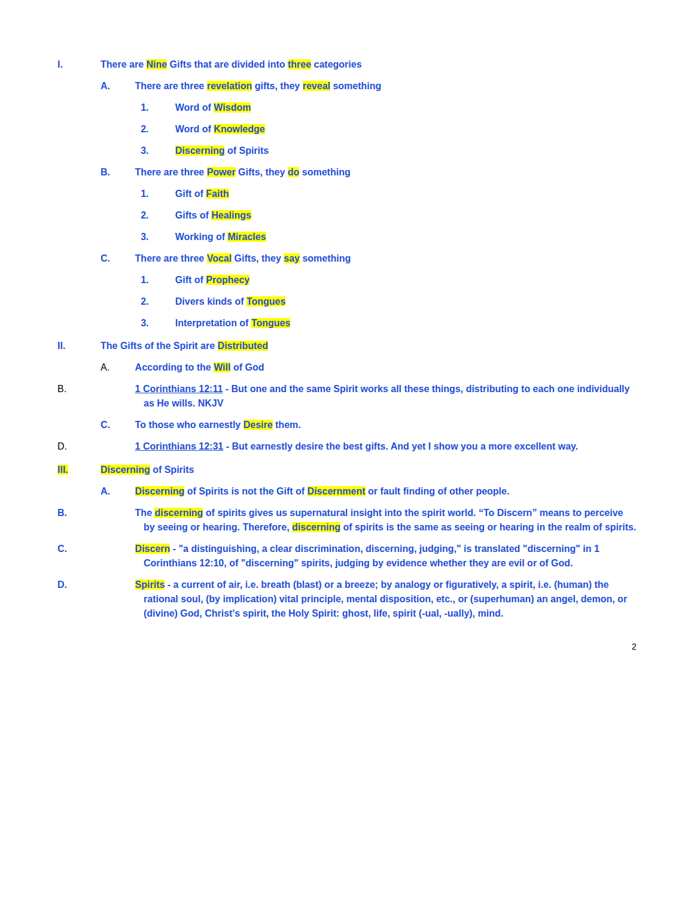I. There are Nine Gifts that are divided into three categories
A. There are three revelation gifts, they reveal something
1. Word of Wisdom
2. Word of Knowledge
3. Discerning of Spirits
B. There are three Power Gifts, they do something
1. Gift of Faith
2. Gifts of Healings
3. Working of Miracles
C. There are three Vocal Gifts, they say something
1. Gift of Prophecy
2. Divers kinds of Tongues
3. Interpretation of Tongues
II. The Gifts of the Spirit are Distributed
A. According to the Will of God
B. 1 Corinthians 12:11 - But one and the same Spirit works all these things, distributing to each one individually as He wills. NKJV
C. To those who earnestly Desire them.
D. 1 Corinthians 12:31 - But earnestly desire the best gifts. And yet I show you a more excellent way.
III. Discerning of Spirits
A. Discerning of Spirits is not the Gift of Discernment or fault finding of other people.
B. The discerning of spirits gives us supernatural insight into the spirit world. “To Discern” means to perceive by seeing or hearing. Therefore, discerning of spirits is the same as seeing or hearing in the realm of spirits.
C. Discern - "a distinguishing, a clear discrimination, discerning, judging," is translated "discerning" in 1 Corinthians 12:10, of "discerning" spirits, judging by evidence whether they are evil or of God.
D. Spirits - a current of air, i.e. breath (blast) or a breeze; by analogy or figuratively, a spirit, i.e. (human) the rational soul, (by implication) vital principle, mental disposition, etc., or (superhuman) an angel, demon, or (divine) God, Christ's spirit, the Holy Spirit: ghost, life, spirit (-ual, -ually), mind.
2